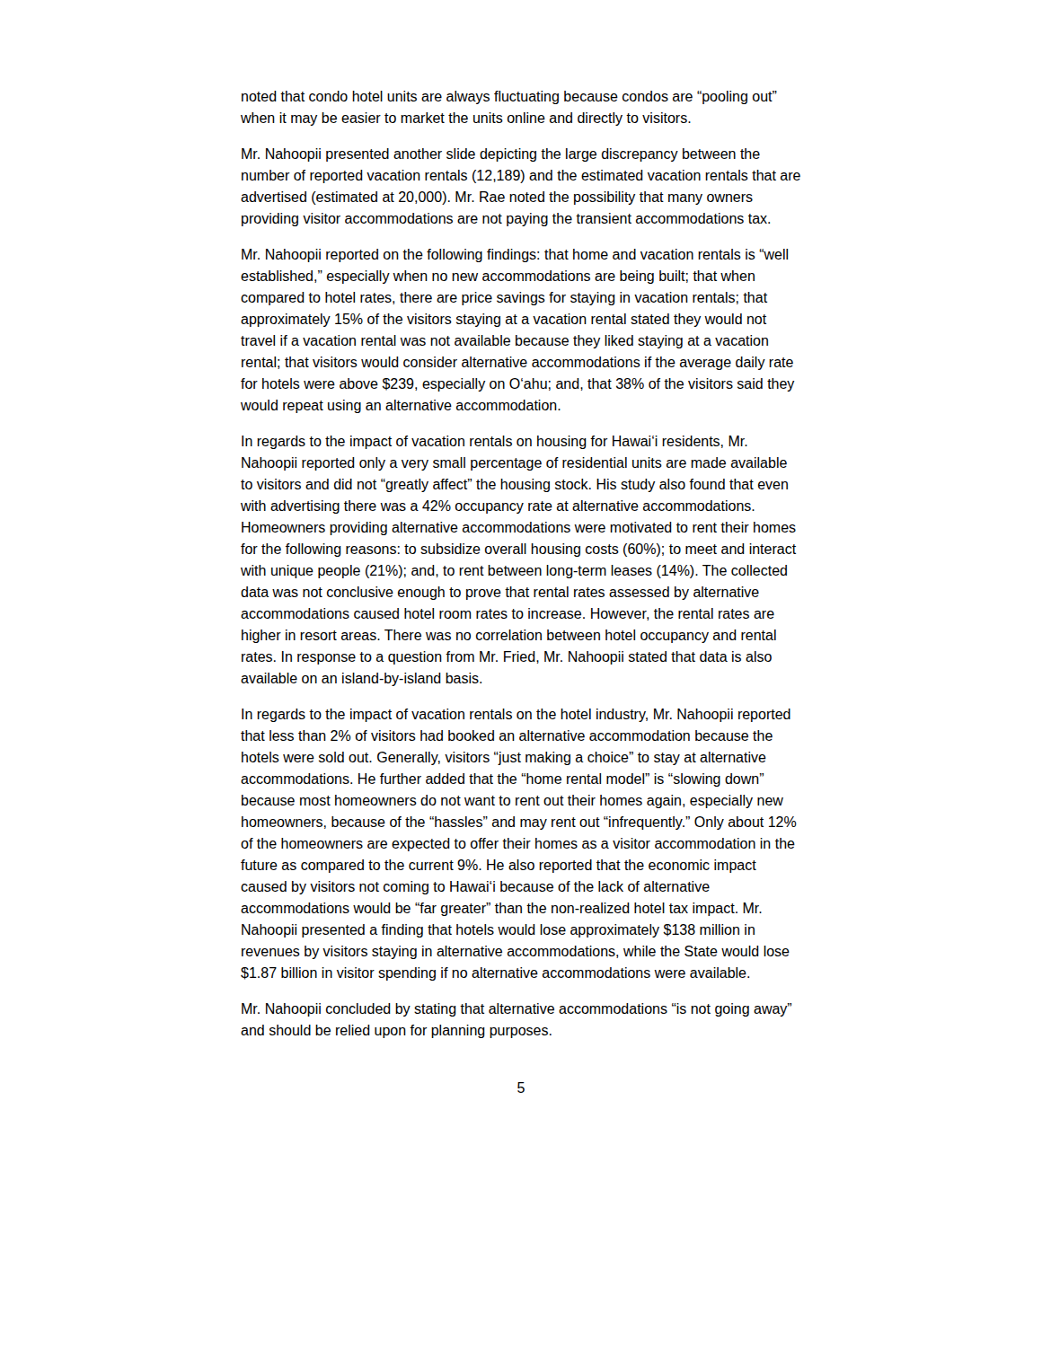noted that condo hotel units are always fluctuating because condos are “pooling out” when it may be easier to market the units online and directly to visitors.
Mr. Nahoopii presented another slide depicting the large discrepancy between the number of reported vacation rentals (12,189) and the estimated vacation rentals that are advertised (estimated at 20,000). Mr. Rae noted the possibility that many owners providing visitor accommodations are not paying the transient accommodations tax.
Mr. Nahoopii reported on the following findings: that home and vacation rentals is “well established,” especially when no new accommodations are being built; that when compared to hotel rates, there are price savings for staying in vacation rentals; that approximately 15% of the visitors staying at a vacation rental stated they would not travel if a vacation rental was not available because they liked staying at a vacation rental; that visitors would consider alternative accommodations if the average daily rate for hotels were above $239, especially on O‘ahu; and, that 38% of the visitors said they would repeat using an alternative accommodation.
In regards to the impact of vacation rentals on housing for Hawai‘i residents, Mr. Nahoopii reported only a very small percentage of residential units are made available to visitors and did not “greatly affect” the housing stock. His study also found that even with advertising there was a 42% occupancy rate at alternative accommodations. Homeowners providing alternative accommodations were motivated to rent their homes for the following reasons: to subsidize overall housing costs (60%); to meet and interact with unique people (21%); and, to rent between long-term leases (14%). The collected data was not conclusive enough to prove that rental rates assessed by alternative accommodations caused hotel room rates to increase. However, the rental rates are higher in resort areas. There was no correlation between hotel occupancy and rental rates. In response to a question from Mr. Fried, Mr. Nahoopii stated that data is also available on an island-by-island basis.
In regards to the impact of vacation rentals on the hotel industry, Mr. Nahoopii reported that less than 2% of visitors had booked an alternative accommodation because the hotels were sold out. Generally, visitors “just making a choice” to stay at alternative accommodations. He further added that the “home rental model” is “slowing down” because most homeowners do not want to rent out their homes again, especially new homeowners, because of the “hassles” and may rent out “infrequently.” Only about 12% of the homeowners are expected to offer their homes as a visitor accommodation in the future as compared to the current 9%. He also reported that the economic impact caused by visitors not coming to Hawai‘i because of the lack of alternative accommodations would be “far greater” than the non-realized hotel tax impact. Mr. Nahoopii presented a finding that hotels would lose approximately $138 million in revenues by visitors staying in alternative accommodations, while the State would lose $1.87 billion in visitor spending if no alternative accommodations were available.
Mr. Nahoopii concluded by stating that alternative accommodations “is not going away” and should be relied upon for planning purposes.
5